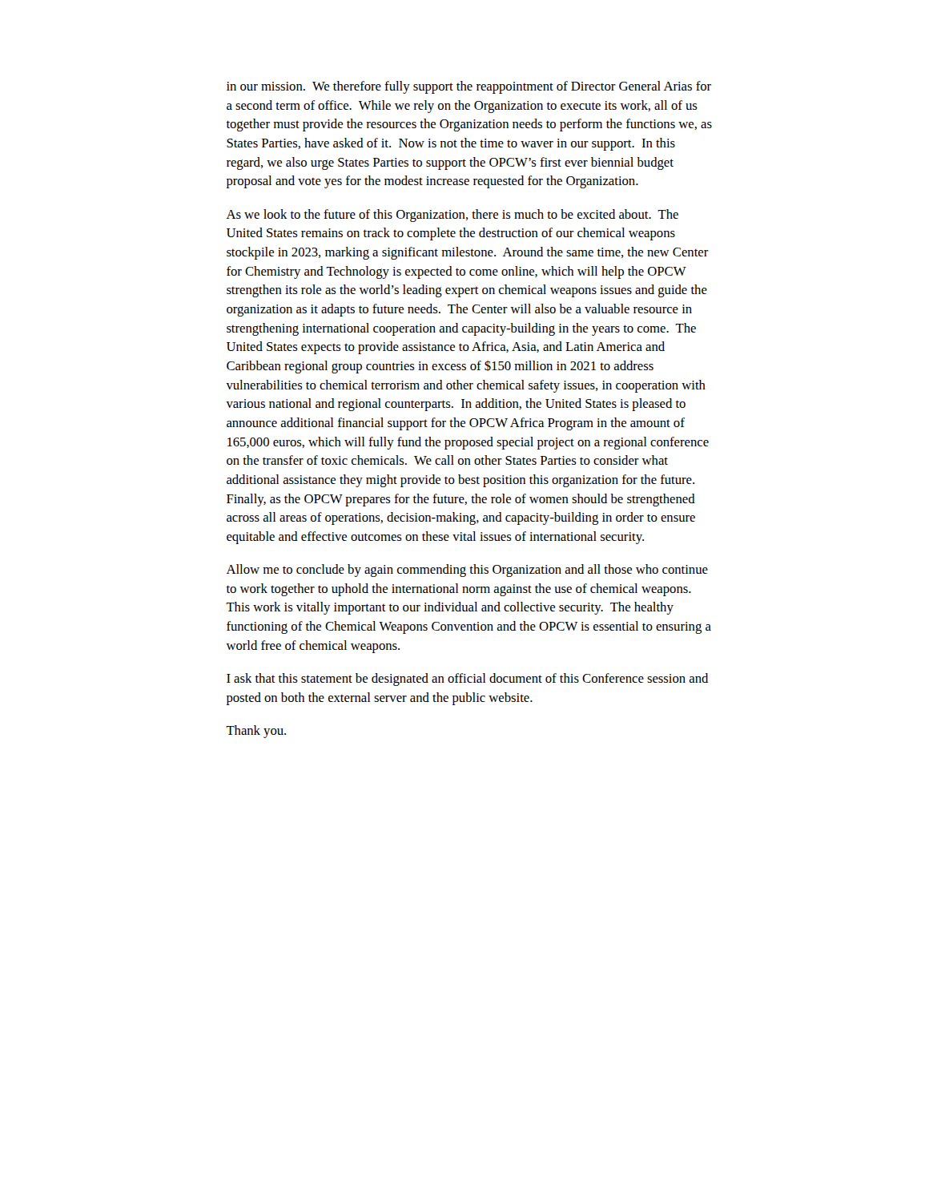in our mission. We therefore fully support the reappointment of Director General Arias for a second term of office. While we rely on the Organization to execute its work, all of us together must provide the resources the Organization needs to perform the functions we, as States Parties, have asked of it. Now is not the time to waver in our support. In this regard, we also urge States Parties to support the OPCW’s first ever biennial budget proposal and vote yes for the modest increase requested for the Organization.
As we look to the future of this Organization, there is much to be excited about. The United States remains on track to complete the destruction of our chemical weapons stockpile in 2023, marking a significant milestone. Around the same time, the new Center for Chemistry and Technology is expected to come online, which will help the OPCW strengthen its role as the world’s leading expert on chemical weapons issues and guide the organization as it adapts to future needs. The Center will also be a valuable resource in strengthening international cooperation and capacity-building in the years to come. The United States expects to provide assistance to Africa, Asia, and Latin America and Caribbean regional group countries in excess of $150 million in 2021 to address vulnerabilities to chemical terrorism and other chemical safety issues, in cooperation with various national and regional counterparts. In addition, the United States is pleased to announce additional financial support for the OPCW Africa Program in the amount of 165,000 euros, which will fully fund the proposed special project on a regional conference on the transfer of toxic chemicals. We call on other States Parties to consider what additional assistance they might provide to best position this organization for the future. Finally, as the OPCW prepares for the future, the role of women should be strengthened across all areas of operations, decision-making, and capacity-building in order to ensure equitable and effective outcomes on these vital issues of international security.
Allow me to conclude by again commending this Organization and all those who continue to work together to uphold the international norm against the use of chemical weapons. This work is vitally important to our individual and collective security. The healthy functioning of the Chemical Weapons Convention and the OPCW is essential to ensuring a world free of chemical weapons.
I ask that this statement be designated an official document of this Conference session and posted on both the external server and the public website.
Thank you.